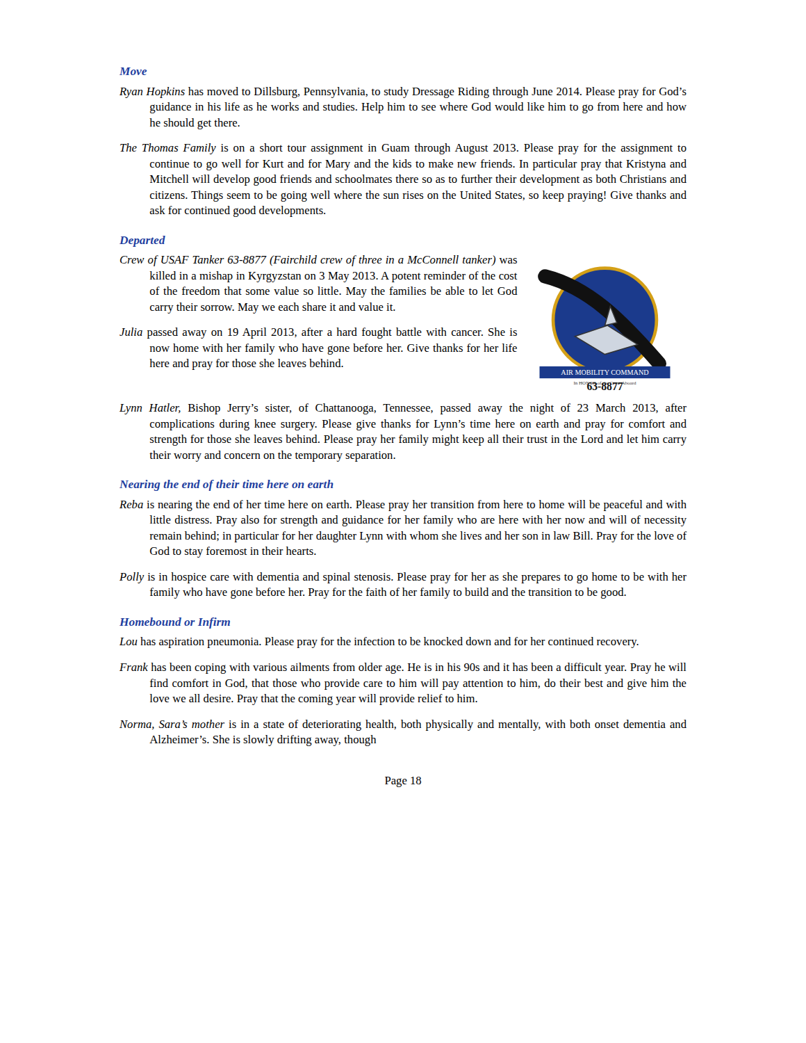Move
Ryan Hopkins has moved to Dillsburg, Pennsylvania, to study Dressage Riding through June 2014. Please pray for God’s guidance in his life as he works and studies. Help him to see where God would like him to go from here and how he should get there.
The Thomas Family is on a short tour assignment in Guam through August 2013. Please pray for the assignment to continue to go well for Kurt and for Mary and the kids to make new friends. In particular pray that Kristyna and Mitchell will develop good friends and schoolmates there so as to further their development as both Christians and citizens. Things seem to be going well where the sun rises on the United States, so keep praying! Give thanks and ask for continued good developments.
Departed
Crew of USAF Tanker 63-8877 (Fairchild crew of three in a McConnell tanker) was killed in a mishap in Kyrgyzstan on 3 May 2013. A potent reminder of the cost of the freedom that some value so little. May the families be able to let God carry their sorrow. May we each share it and value it.
Julia passed away on 19 April 2013, after a hard fought battle with cancer. She is now home with her family who have gone before her. Give thanks for her life here and pray for those she leaves behind.
Lynn Hatler, Bishop Jerry’s sister, of Chattanooga, Tennessee, passed away the night of 23 March 2013, after complications during knee surgery. Please give thanks for Lynn’s time here on earth and pray for comfort and strength for those she leaves behind. Please pray her family might keep all their trust in the Lord and let him carry their worry and concern on the temporary separation.
Nearing the end of their time here on earth
Reba is nearing the end of her time here on earth. Please pray her transition from here to home will be peaceful and with little distress. Pray also for strength and guidance for her family who are here with her now and will of necessity remain behind; in particular for her daughter Lynn with whom she lives and her son in law Bill. Pray for the love of God to stay foremost in their hearts.
Polly is in hospice care with dementia and spinal stenosis. Please pray for her as she prepares to go home to be with her family who have gone before her. Pray for the faith of her family to build and the transition to be good.
Homebound or Infirm
Lou has aspiration pneumonia. Please pray for the infection to be knocked down and for her continued recovery.
Frank has been coping with various ailments from older age. He is in his 90s and it has been a difficult year. Pray he will find comfort in God, that those who provide care to him will pay attention to him, do their best and give him the love we all desire. Pray that the coming year will provide relief to him.
Norma, Sara’s mother is in a state of deteriorating health, both physically and mentally, with both onset dementia and Alzheimer’s. She is slowly drifting away, though
Page 18